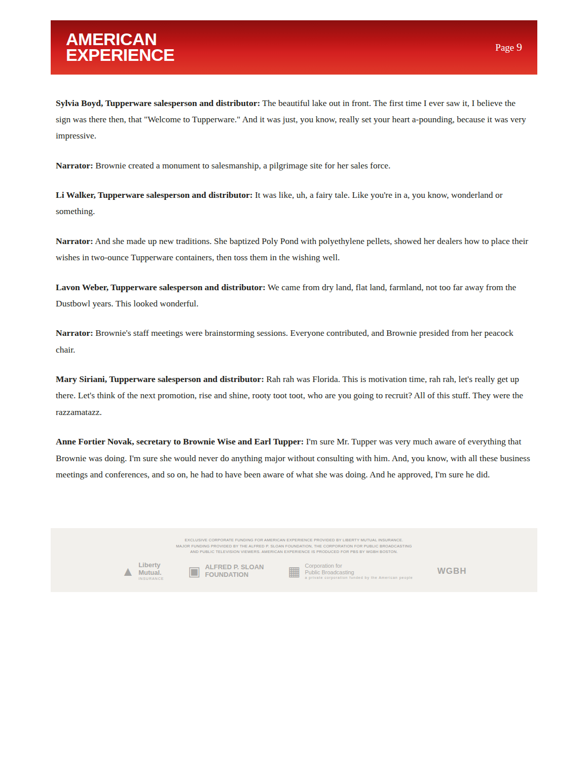AMERICAN EXPERIENCE
Page 9
Sylvia Boyd, Tupperware salesperson and distributor: The beautiful lake out in front. The first time I ever saw it, I believe the sign was there then, that "Welcome to Tupperware." And it was just, you know, really set your heart a-pounding, because it was very impressive.
Narrator: Brownie created a monument to salesmanship, a pilgrimage site for her sales force.
Li Walker, Tupperware salesperson and distributor: It was like, uh, a fairy tale. Like you're in a, you know, wonderland or something.
Narrator: And she made up new traditions. She baptized Poly Pond with polyethylene pellets, showed her dealers how to place their wishes in two-ounce Tupperware containers, then toss them in the wishing well.
Lavon Weber, Tupperware salesperson and distributor: We came from dry land, flat land, farmland, not too far away from the Dustbowl years. This looked wonderful.
Narrator: Brownie's staff meetings were brainstorming sessions. Everyone contributed, and Brownie presided from her peacock chair.
Mary Siriani, Tupperware salesperson and distributor: Rah rah was Florida. This is motivation time, rah rah, let's really get up there. Let's think of the next promotion, rise and shine, rooty toot toot, who are you going to recruit? All of this stuff. They were the razzamatazz.
Anne Fortier Novak, secretary to Brownie Wise and Earl Tupper: I'm sure Mr. Tupper was very much aware of everything that Brownie was doing. I'm sure she would never do anything major without consulting with him. And, you know, with all these business meetings and conferences, and so on, he had to have been aware of what she was doing. And he approved, I'm sure he did.
EXCLUSIVE CORPORATE FUNDING FOR AMERICAN EXPERIENCE PROVIDED BY LIBERTY MUTUAL INSURANCE.
MAJOR FUNDING PROVIDED BY THE ALFRED P. SLOAN FOUNDATION, THE CORPORATION FOR PUBLIC BROADCASTING
AND PUBLIC TELEVISION VIEWERS. AMERICAN EXPERIENCE IS PRODUCED FOR PBS BY WGBH BOSTON.
▲ Liberty Mutual. INSURANCE
▣ ALFRED P. SLOAN FOUNDATION
▦ Corporation for Public Broadcasting a private corporation funded by the American people
WGBH